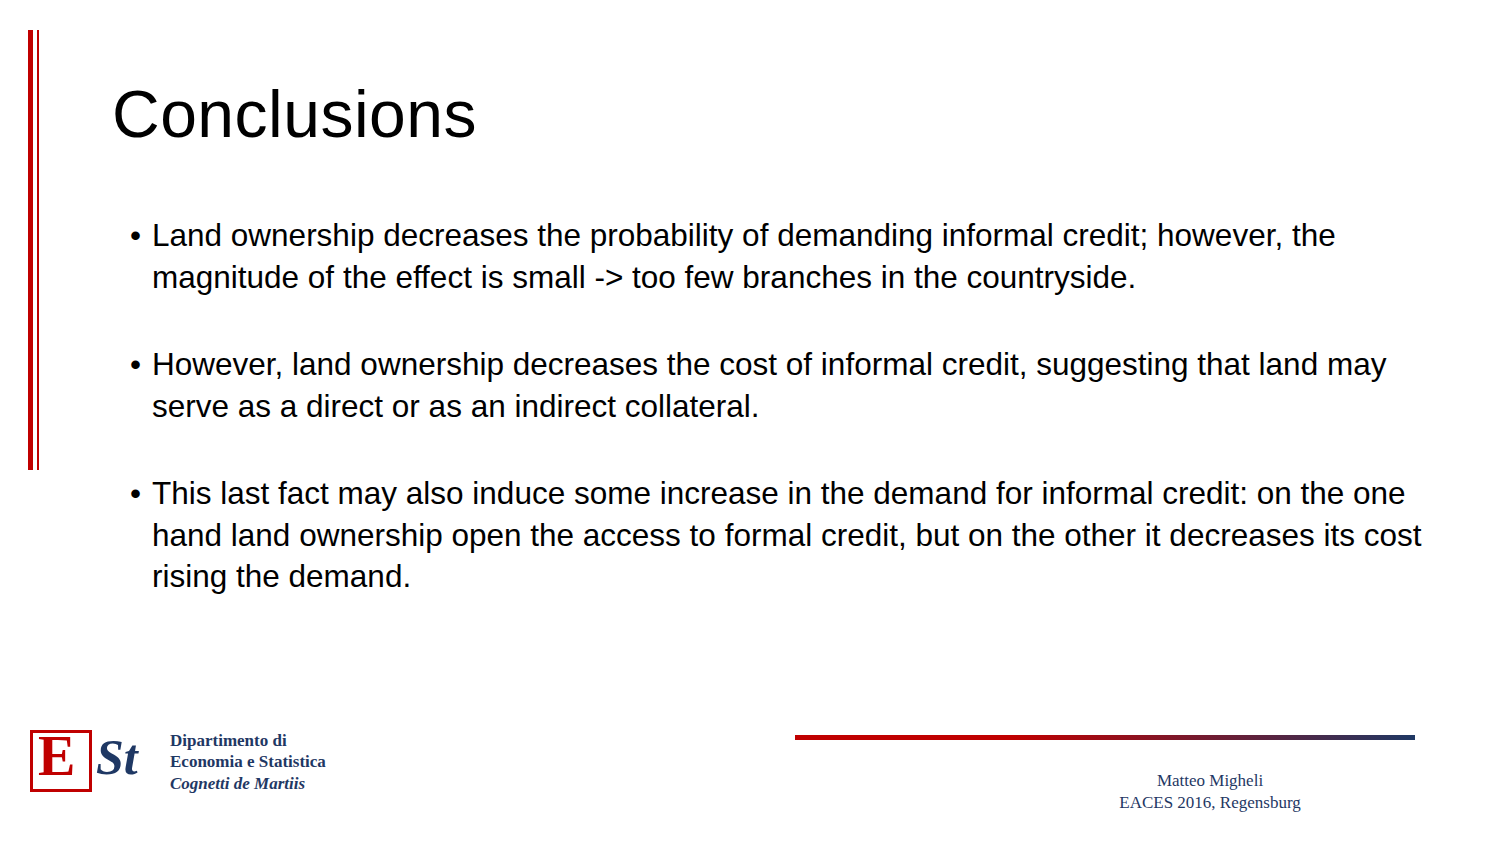Conclusions
Land ownership decreases the probability of demanding informal credit; however, the magnitude of the effect is small -> too few branches in the countryside.
However, land ownership decreases the cost of informal credit, suggesting that land may serve as a direct or as an indirect collateral.
This last fact may also induce some increase in the demand for informal credit: on the one hand land ownership open the access to formal credit, but on the other it decreases its cost rising the demand.
E
St
Dipartimento di
Economia e Statistica
Cognetti de Martiis
Matteo Migheli
EACES 2016, Regensburg